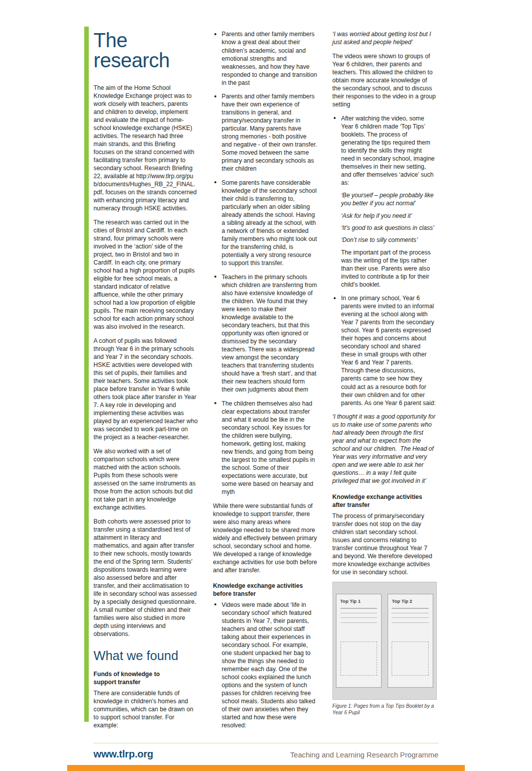The research
The aim of the Home School Knowledge Exchange project was to work closely with teachers, parents and children to develop, implement and evaluate the impact of home-school knowledge exchange (HSKE) activities. The research had three main strands, and this Briefing focuses on the strand concerned with facilitating transfer from primary to secondary school. Research Briefing 22, available at http://www.tlrp.org/pub/documents/Hughes_RB_22_FINAL.pdf, focuses on the strands concerned with enhancing primary literacy and numeracy through HSKE activities.
The research was carried out in the cities of Bristol and Cardiff. In each strand, four primary schools were involved in the ‘action’ side of the project, two in Bristol and two in Cardiff. In each city, one primary school had a high proportion of pupils eligible for free school meals, a standard indicator of relative affluence, while the other primary school had a low proportion of eligible pupils. The main receiving secondary school for each action primary school was also involved in the research.
A cohort of pupils was followed through Year 6 in the primary schools and Year 7 in the secondary schools. HSKE activities were developed with this set of pupils, their families and their teachers. Some activities took place before transfer in Year 6 while others took place after transfer in Year 7. A key role in developing and implementing these activities was played by an experienced teacher who was seconded to work part-time on the project as a teacher-researcher.
We also worked with a set of comparison schools which were matched with the action schools. Pupils from these schools were assessed on the same instruments as those from the action schools but did not take part in any knowledge exchange activities.
Both cohorts were assessed prior to transfer using a standardised test of attainment in literacy and mathematics, and again after transfer to their new schools, mostly towards the end of the Spring term. Students’ dispositions towards learning were also assessed before and after transfer, and their acclimatisation to life in secondary school was assessed by a specially designed questionnaire. A small number of children and their families were also studied in more depth using interviews and observations.
What we found
Funds of knowledge to
support transfer
There are considerable funds of knowledge in children’s homes and communities, which can be drawn on to support school transfer. For example:
Parents and other family members know a great deal about their children’s academic, social and emotional strengths and weaknesses, and how they have responded to change and transition in the past
Parents and other family members have their own experience of transitions in general, and primary/secondary transfer in particular. Many parents have strong memories - both positive and negative - of their own transfer. Some moved between the same primary and secondary schools as their children
Some parents have considerable knowledge of the secondary school their child is transferring to, particularly when an older sibling already attends the school. Having a sibling already at the school, with a network of friends or extended family members who might look out for the transferring child, is potentially a very strong resource to support this transfer.
Teachers in the primary schools which children are transferring from also have extensive knowledge of the children. We found that they were keen to make their knowledge available to the secondary teachers, but that this opportunity was often ignored or dismissed by the secondary teachers. There was a widespread view amongst the secondary teachers that transferring students should have a ‘fresh start’, and that their new teachers should form their own judgments about them
The children themselves also had clear expectations about transfer and what it would be like in the secondary school. Key issues for the children were bullying, homework, getting lost, making new friends, and going from being the largest to the smallest pupils in the school. Some of their expectations were accurate, but some were based on hearsay and myth
While there were substantial funds of knowledge to support transfer, there were also many areas where knowledge needed to be shared more widely and effectively between primary school, secondary school and home. We developed a range of knowledge exchange activities for use both before and after transfer.
Knowledge exchange activities
before transfer
Videos were made about ‘life in secondary school’ which featured students in Year 7, their parents, teachers and other school staff talking about their experiences in secondary school. For example, one student unpacked her bag to show the things she needed to remember each day. One of the school cooks explained the lunch options and the system of lunch passes for children receiving free school meals. Students also talked of their own anxieties when they started and how these were resolved:
‘I was worried about getting lost but I just asked and people helped’
The videos were shown to groups of Year 6 children, their parents and teachers. This allowed the children to obtain more accurate knowledge of the secondary school, and to discuss their responses to the video in a group setting
After watching the video, some Year 6 children made ‘Top Tips’ booklets. The process of generating the tips required them to identify the skills they might need in secondary school, imagine themselves in their new setting, and offer themselves ‘advice’ such as:
‘Be yourself – people probably like you better if you act normal’
‘Ask for help if you need it’
‘It’s good to ask questions in class’
‘Don’t rise to silly comments’
The important part of the process was the writing of the tips rather than their use. Parents were also invited to contribute a tip for their child's booklet.
In one primary school, Year 6 parents were invited to an informal evening at the school along with Year 7 parents from the secondary school. Year 6 parents expressed their hopes and concerns about secondary school and shared these in small groups with other Year 6 and Year 7 parents. Through these discussions, parents came to see how they could act as a resource both for their own children and for other parents. As one Year 6 parent said:
‘I thought it was a good opportunity for us to make use of some parents who had already been through the first year and what to expect from the school and our children. The Head of Year was very informative and very open and we were able to ask her questions… in a way I felt quite privileged that we got involved in it’
Knowledge exchange activities
after transfer
The process of primary/secondary transfer does not stop on the day children start secondary school. Issues and concerns relating to transfer continue throughout Year 7 and beyond. We therefore developed more knowledge exchange activities for use in secondary school.
Top Tip 1
Top Tip 2
Figure 1: Pages from a Top Tips Booklet by a Year 6 Pupil
www.tlrp.org
Teaching and Learning Research Programme